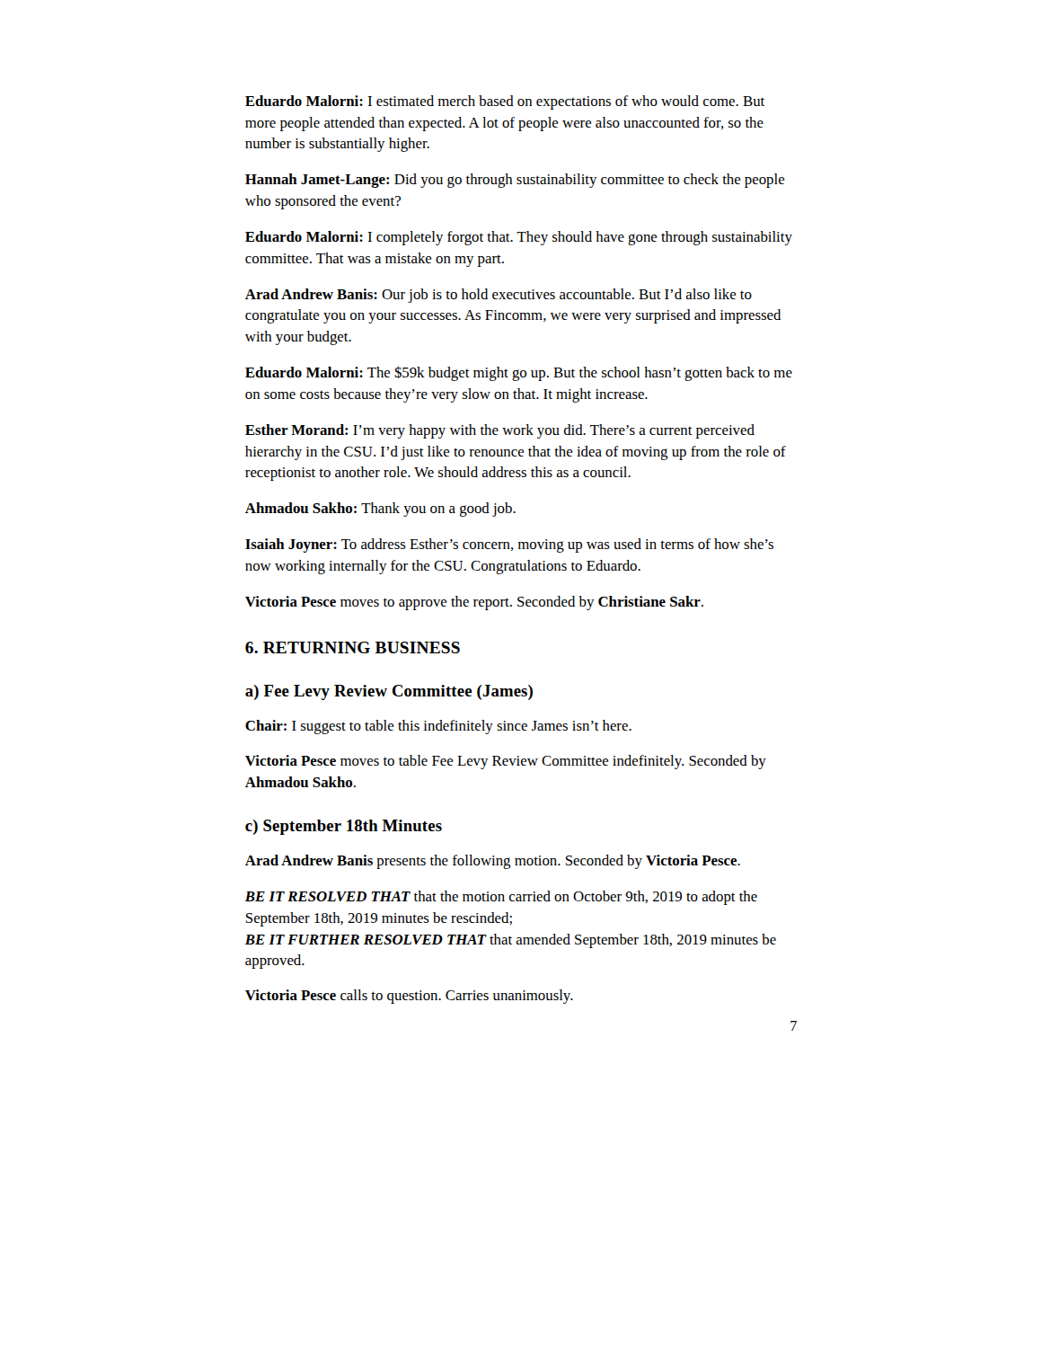Eduardo Malorni: I estimated merch based on expectations of who would come. But more people attended than expected. A lot of people were also unaccounted for, so the number is substantially higher.
Hannah Jamet-Lange: Did you go through sustainability committee to check the people who sponsored the event?
Eduardo Malorni: I completely forgot that. They should have gone through sustainability committee. That was a mistake on my part.
Arad Andrew Banis: Our job is to hold executives accountable. But I’d also like to congratulate you on your successes. As Fincomm, we were very surprised and impressed with your budget.
Eduardo Malorni: The $59k budget might go up. But the school hasn’t gotten back to me on some costs because they’re very slow on that. It might increase.
Esther Morand: I’m very happy with the work you did. There’s a current perceived hierarchy in the CSU. I’d just like to renounce that the idea of moving up from the role of receptionist to another role. We should address this as a council.
Ahmadou Sakho: Thank you on a good job.
Isaiah Joyner: To address Esther’s concern, moving up was used in terms of how she’s now working internally for the CSU. Congratulations to Eduardo.
Victoria Pesce moves to approve the report. Seconded by Christiane Sakr.
6. RETURNING BUSINESS
a) Fee Levy Review Committee (James)
Chair: I suggest to table this indefinitely since James isn’t here.
Victoria Pesce moves to table Fee Levy Review Committee indefinitely. Seconded by Ahmadou Sakho.
c) September 18th Minutes
Arad Andrew Banis presents the following motion. Seconded by Victoria Pesce.
BE IT RESOLVED THAT that the motion carried on October 9th, 2019 to adopt the September 18th, 2019 minutes be rescinded;
BE IT FURTHER RESOLVED THAT that amended September 18th, 2019 minutes be approved.
Victoria Pesce calls to question. Carries unanimously.
7